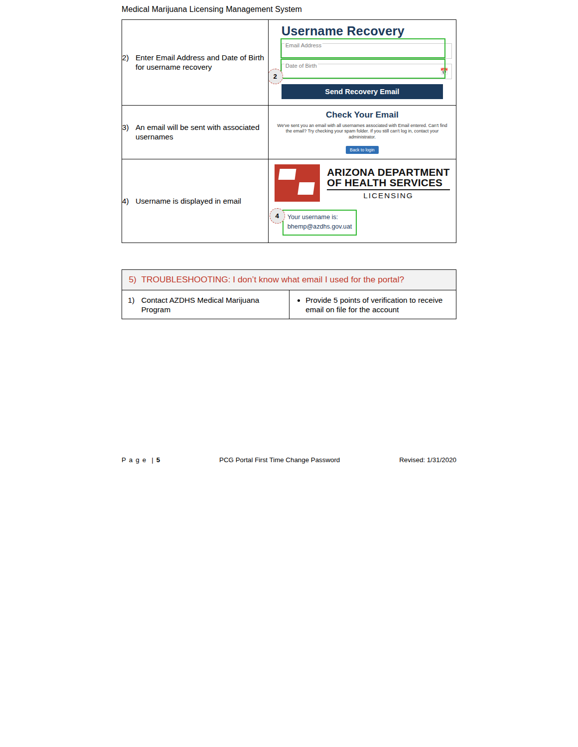Medical Marijuana Licensing Management System
| 2) Enter Email Address and Date of Birth for username recovery | Username Recovery 2 Email Address Date of Birth 📅 Send Recovery Email |
| 3) An email will be sent with associated usernames | Check Your Email We've sent you an email with all usernames associated with Email entered. Can't find the email? Try checking your spam folder. If you still can't log in, contact your administrator. Back to login |
| 4) Username is displayed in email | ARIZONA DEPARTMENT OF HEALTH SERVICES LICENSING 4 Your username is: bhemp@azdhs.gov.uat |
| 5) TROUBLESHOOTING: I don’t know what email I used for the portal? |
| 1) Contact AZDHS Medical Marijuana Program | Provide 5 points of verification to receive email on file for the account |
P a g e | 5
PCG Portal First Time Change Password
Revised: 1/31/2020